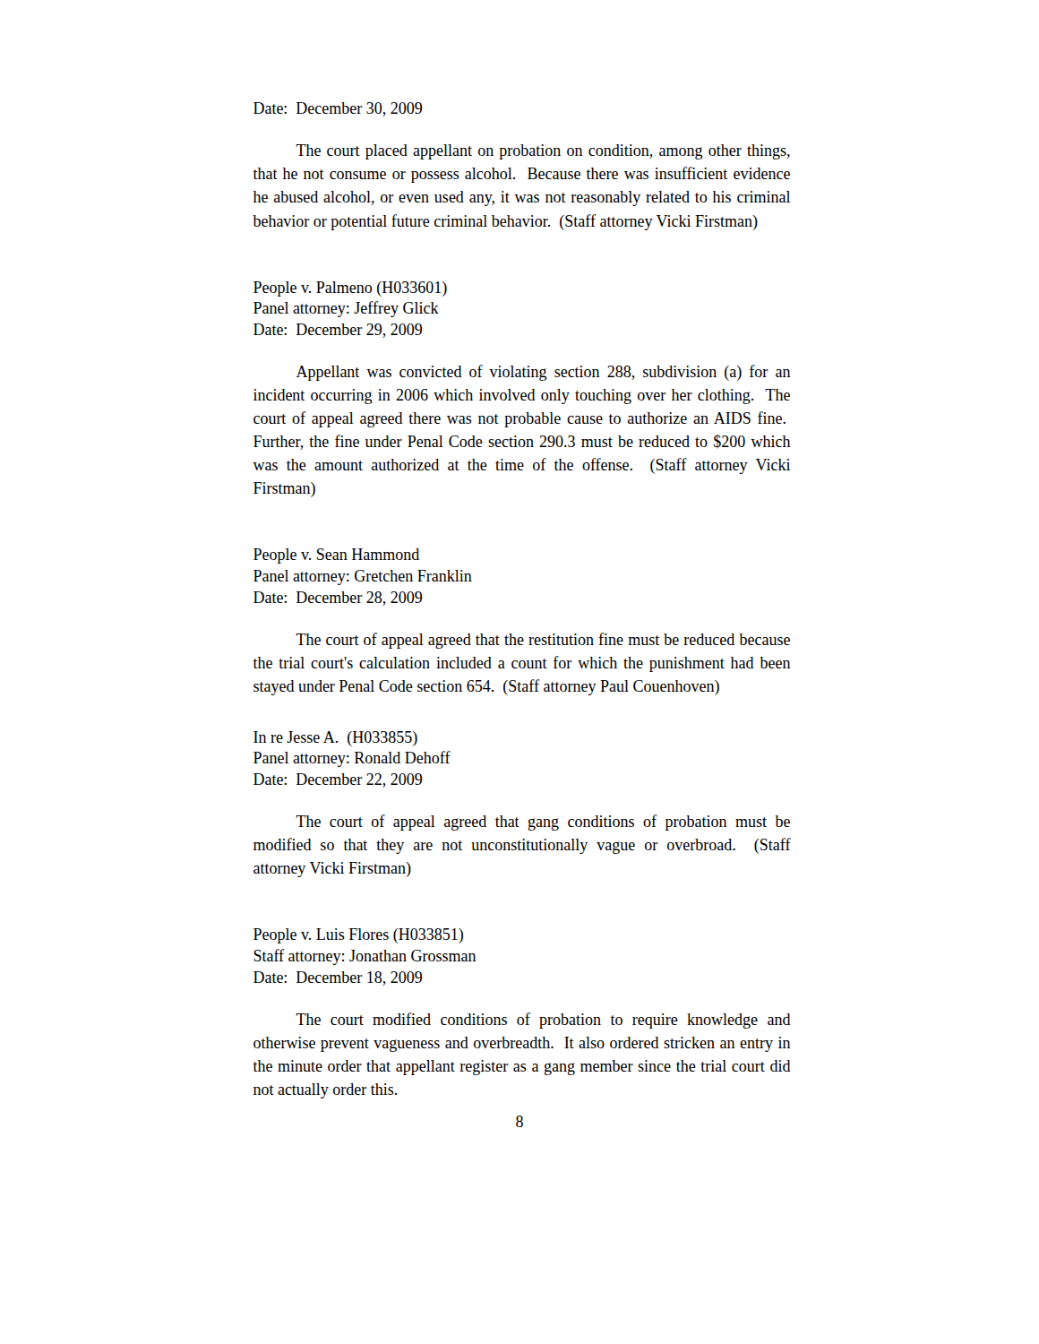Date: December 30, 2009
The court placed appellant on probation on condition, among other things, that he not consume or possess alcohol. Because there was insufficient evidence he abused alcohol, or even used any, it was not reasonably related to his criminal behavior or potential future criminal behavior. (Staff attorney Vicki Firstman)
People v. Palmeno (H033601)
Panel attorney: Jeffrey Glick
Date: December 29, 2009
Appellant was convicted of violating section 288, subdivision (a) for an incident occurring in 2006 which involved only touching over her clothing. The court of appeal agreed there was not probable cause to authorize an AIDS fine. Further, the fine under Penal Code section 290.3 must be reduced to $200 which was the amount authorized at the time of the offense. (Staff attorney Vicki Firstman)
People v. Sean Hammond
Panel attorney: Gretchen Franklin
Date: December 28, 2009
The court of appeal agreed that the restitution fine must be reduced because the trial court's calculation included a count for which the punishment had been stayed under Penal Code section 654. (Staff attorney Paul Couenhoven)
In re Jesse A. (H033855)
Panel attorney: Ronald Dehoff
Date: December 22, 2009
The court of appeal agreed that gang conditions of probation must be modified so that they are not unconstitutionally vague or overbroad. (Staff attorney Vicki Firstman)
People v. Luis Flores (H033851)
Staff attorney: Jonathan Grossman
Date: December 18, 2009
The court modified conditions of probation to require knowledge and otherwise prevent vagueness and overbreadth. It also ordered stricken an entry in the minute order that appellant register as a gang member since the trial court did not actually order this.
8